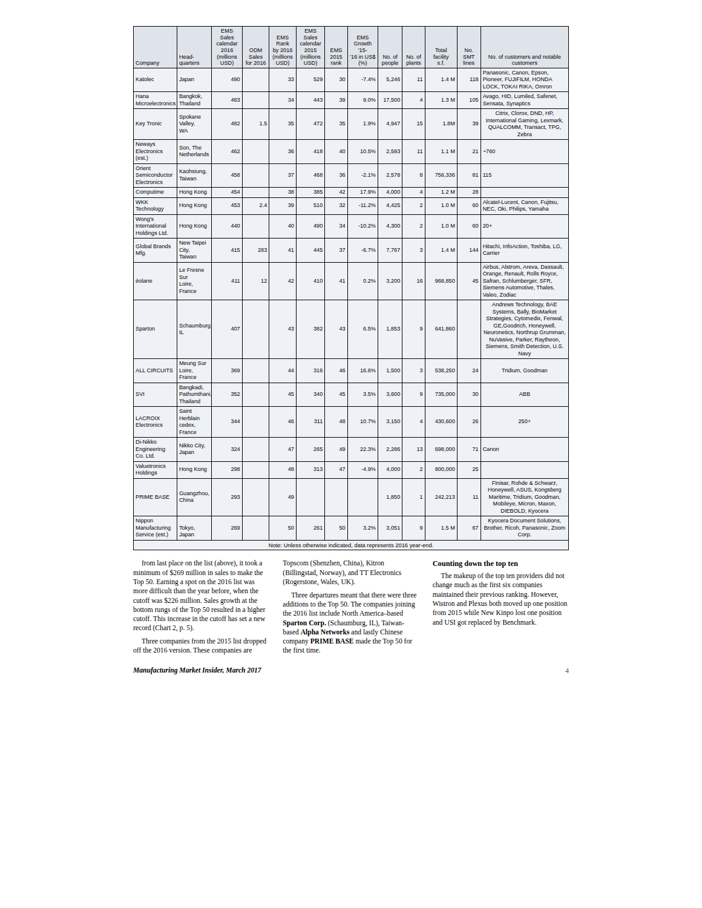| Company | Head-quarters | EMS Sales calendar 2016 (millions USD) | ODM Sales for 2016 | EMS Rank by 2016 (millions USD) | EMS Sales calendar 2015 (millions USD) | EMS 2015 rank | EMS Growth '15- '16 in US$ (%) | No. of people | No. of plants | Total facility s.f. | No. SMT lines | No. of customers and notable customers |
| --- | --- | --- | --- | --- | --- | --- | --- | --- | --- | --- | --- | --- |
| Katolec | Japan | 490 | | 33 | 529 | 30 | -7.4% | 5,246 | 11 | 1.4 M | 118 | Panasonic, Canon, Epson, Pioneer, FUJIFILM, HONDA LOCK, TOKAI RIKA, Omron |
| Hana Microelectronics | Bangkok, Thailand | 483 | | 34 | 443 | 39 | 9.0% | 17,500 | 4 | 1.3 M | 105 | Avago, HID, Lumiled, Safenet, Sensata, Synaptics |
| Key Tronic | Spokane Valley, WA | 482 | 1.5 | 35 | 472 | 35 | 1.9% | 4,947 | 15 | 1.8M | 39 | Citrix, Clorox, DND, HP, International Gaming, Lexmark, QUALCOMM, Transact, TPG, Zebra |
| Neways Electronics (est.) | Son, The Netherlands | 462 | | 36 | 418 | 40 | 10.5% | 2,593 | 11 | 1.1 M | 21 | ~760 |
| Orient Semiconductor Electronics | Kaohsiung, Taiwan | 458 | | 37 | 468 | 36 | -2.1% | 2,578 | 8 | 756,336 | 81 | 115 |
| Computime | Hong Kong | 454 | | 38 | 385 | 42 | 17.9% | 4,000 | 4 | 1.2 M | 28 | |
| WKK Technology | Hong Kong | 453 | 2.4 | 39 | 510 | 32 | -11.2% | 4,425 | 2 | 1.0 M | 60 | Alcatel-Lucent, Canon, Fujitsu, NEC, Oki, Philips, Yamaha |
| Wong's International Holdings Ltd. | Hong Kong | 440 | | 40 | 490 | 34 | -10.2% | 4,300 | 2 | 1.0 M | 60 | 20+ |
| Global Brands Mfg. | New Taipei City, Taiwan | 415 | 283 | 41 | 445 | 37 | -6.7% | 7,767 | 3 | 1.4 M | 144 | Hitachi, InfoAction, Toshiba, LG, Carrier |
| éolane | Le Fresne Sur Loire, France | 411 | 12 | 42 | 410 | 41 | 0.2% | 3,200 | 16 | 968,850 | 45 | Airbus, Alstrom, Areva, Dassault, Orange, Renault, Rolls Royce, Safran, Schlumberger, SFR, Siemens Automotive, Thales, Valeo, Zodiac |
| Sparton | Schaumburg, IL | 407 | | 43 | 382 | 43 | 6.5% | 1,853 | 9 | 641,860 | | Andrews Technology, BAE Systems, Bally, BioMarket Strategies, Cytomedix, Fenwal, GE,Goodrich, Honeywell, Neuronetics, Northrup Grumman, NuVasive, Parker, Raytheon, Siemens, Smith Detection, U.S. Navy |
| ALL CIRCUITS | Meung Sur Loire, France | 369 | | 44 | 316 | 46 | 16.6% | 1,500 | 3 | 538,250 | 24 | Tridium, Goodman |
| SVI | Bangkadi, Pathumthani, Thailand | 352 | | 45 | 340 | 45 | 3.5% | 3,600 | 9 | 735,000 | 30 | ABB |
| LACROIX Electronics | Saint Herblain cedex, France | 344 | | 46 | 311 | 48 | 10.7% | 3,150 | 4 | 430,600 | 26 | 250+ |
| Di-Nikko Engineering Co. Ltd. | Nikko City, Japan | 324 | | 47 | 265 | 49 | 22.3% | 2,286 | 13 | 698,000 | 71 | Canon |
| Valuetronics Holdings | Hong Kong | 298 | | 48 | 313 | 47 | -4.9% | 4,000 | 2 | 800,000 | 25 | |
| PRIME BASE | Guangzhou, China | 293 | | 49 | | | | 1,850 | 1 | 242,213 | 11 | Finisar, Rohde & Schwarz, Honeywell, ASUS, Kongsberg Maritime, Tridium, Goodman, Mobileye, Micron, Maxon, DIEBOLD, Kyocera |
| Nippon Manufacturing Service (est.) | Tokyo, Japan | 269 | | 50 | 261 | 50 | 3.2% | 3,051 | 9 | 1.5 M | 67 | Kyocera Document Solutions, Brother, Ricoh, Panasonic, Zoom Corp. |
| Note: Unless otherwise indicated, data represents 2016 year-end. |
from last place on the list (above), it took a minimum of $269 million in sales to make the Top 50. Earning a spot on the 2016 list was more difficult than the year before, when the cutoff was $226 million. Sales growth at the bottom rungs of the Top 50 resulted in a higher cutoff. This increase in the cutoff has set a new record (Chart 2, p. 5).
Three companies from the 2015 list dropped off the 2016 version. These companies are Topscom (Shenzhen, China), Kitron (Billingstad, Norway), and TT Electronics (Rogerstone, Wales, UK).
Three departures meant that there were three additions to the Top 50. The companies joining the 2016 list include North America–based Sparton Corp. (Schaumburg, IL), Taiwan-based Alpha Networks and lastly Chinese company PRIME BASE made the Top 50 for the first time.
Counting down the top ten
The makeup of the top ten providers did not change much as the first six companies maintained their previous ranking. However, Wistron and Plexus both moved up one position from 2015 while New Kinpo lost one position and USI got replaced by Benchmark.
Manufacturing Market Insider, March 2017
4